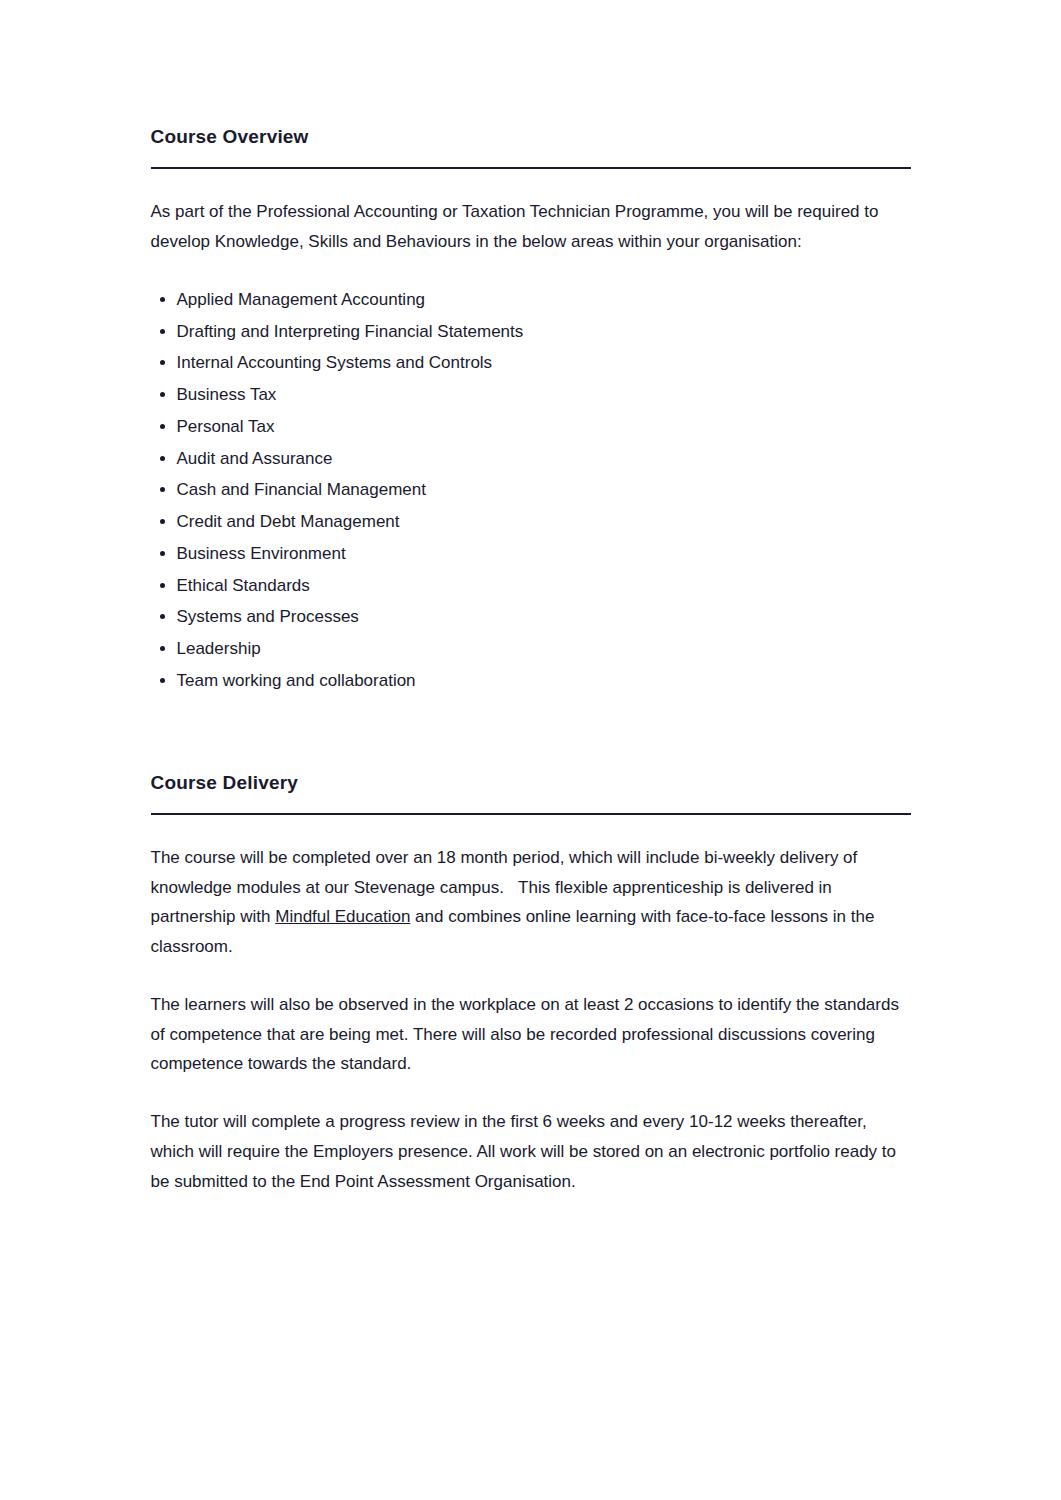Course Overview
As part of the Professional Accounting or Taxation Technician Programme, you will be required to develop Knowledge, Skills and Behaviours in the below areas within your organisation:
Applied Management Accounting
Drafting and Interpreting Financial Statements
Internal Accounting Systems and Controls
Business Tax
Personal Tax
Audit and Assurance
Cash and Financial Management
Credit and Debt Management
Business Environment
Ethical Standards
Systems and Processes
Leadership
Team working and collaboration
Course Delivery
The course will be completed over an 18 month period, which will include bi-weekly delivery of knowledge modules at our Stevenage campus. This flexible apprenticeship is delivered in partnership with Mindful Education and combines online learning with face-to-face lessons in the classroom.
The learners will also be observed in the workplace on at least 2 occasions to identify the standards of competence that are being met. There will also be recorded professional discussions covering competence towards the standard.
The tutor will complete a progress review in the first 6 weeks and every 10-12 weeks thereafter, which will require the Employers presence. All work will be stored on an electronic portfolio ready to be submitted to the End Point Assessment Organisation.